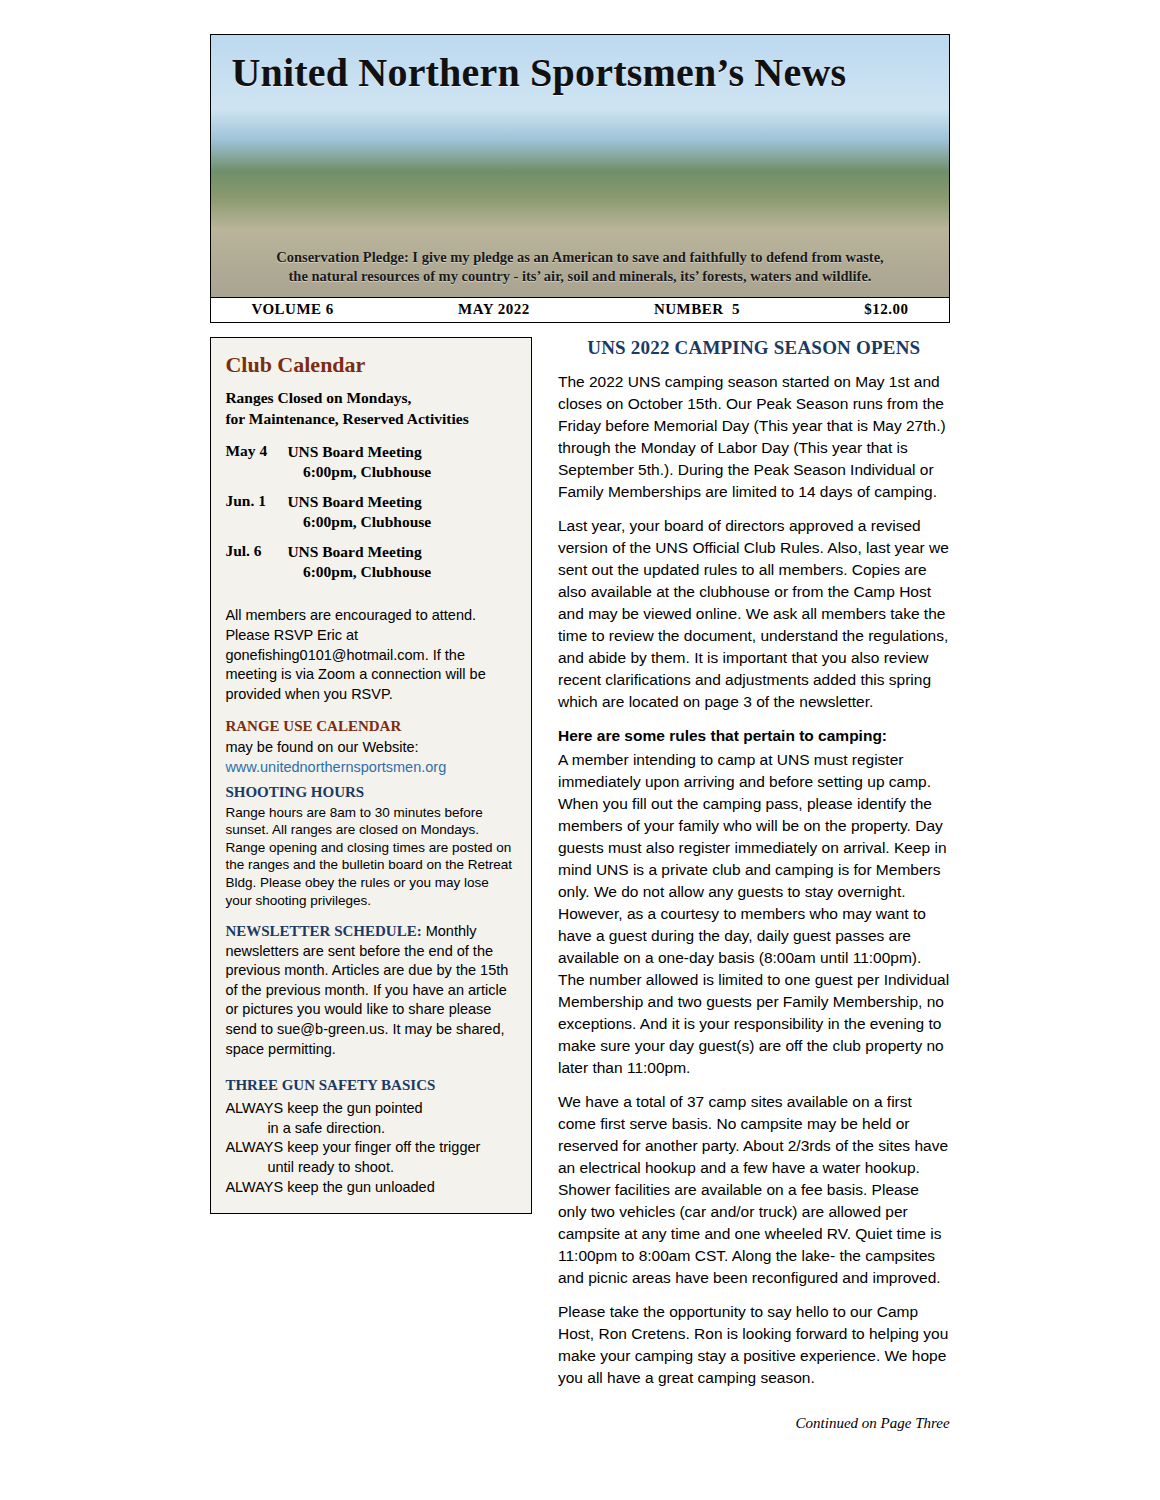United Northern Sportsmen’s News
Conservation Pledge: I give my pledge as an American to save and faithfully to defend from waste,
the natural resources of my country - its’ air, soil and minerals, its’ forests, waters and wildlife.
VOLUME 6 MAY 2022 NUMBER 5 $12.00
Club Calendar
Ranges Closed on Mondays,
for Maintenance, Reserved Activities
| May 4 | UNS Board Meeting 6:00pm, Clubhouse |
| Jun. 1 | UNS Board Meeting 6:00pm, Clubhouse |
| Jul. 6 | UNS Board Meeting 6:00pm, Clubhouse |
All members are encouraged to attend. Please RSVP Eric at gonefishing0101@hotmail.com. If the meeting is via Zoom a connection will be provided when you RSVP.
RANGE USE CALENDAR
may be found on our Website:
www.unitednorthernsportsmen.org
SHOOTING HOURS
Range hours are 8am to 30 minutes before sunset. All ranges are closed on Mondays. Range opening and closing times are posted on the ranges and the bulletin board on the Retreat Bldg. Please obey the rules or you may lose your shooting privileges.
NEWSLETTER SCHEDULE: Monthly newsletters are sent before the end of the previous month. Articles are due by the 15th of the previous month. If you have an article or pictures you would like to share please send to sue@b-green.us. It may be shared, space permitting.
THREE GUN SAFETY BASICS
ALWAYS keep the gun pointed in a safe direction. ALWAYS keep your finger off the trigger until ready to shoot. ALWAYS keep the gun unloaded
UNS 2022 CAMPING SEASON OPENS
The 2022 UNS camping season started on May 1st and closes on October 15th. Our Peak Season runs from the Friday before Memorial Day (This year that is May 27th.) through the Monday of Labor Day (This year that is September 5th.). During the Peak Season Individual or Family Memberships are limited to 14 days of camping.
Last year, your board of directors approved a revised version of the UNS Official Club Rules. Also, last year we sent out the updated rules to all members. Copies are also available at the clubhouse or from the Camp Host and may be viewed online. We ask all members take the time to review the document, understand the regulations, and abide by them. It is important that you also review recent clarifications and adjustments added this spring which are located on page 3 of the newsletter.
Here are some rules that pertain to camping:
A member intending to camp at UNS must register immediately upon arriving and before setting up camp. When you fill out the camping pass, please identify the members of your family who will be on the property. Day guests must also register immediately on arrival. Keep in mind UNS is a private club and camping is for Members only. We do not allow any guests to stay overnight. However, as a courtesy to members who may want to have a guest during the day, daily guest passes are available on a one-day basis (8:00am until 11:00pm). The number allowed is limited to one guest per Individual Membership and two guests per Family Membership, no exceptions. And it is your responsibility in the evening to make sure your day guest(s) are off the club property no later than 11:00pm.
We have a total of 37 camp sites available on a first come first serve basis. No campsite may be held or reserved for another party. About 2/3rds of the sites have an electrical hookup and a few have a water hookup. Shower facilities are available on a fee basis. Please only two vehicles (car and/or truck) are allowed per campsite at any time and one wheeled RV. Quiet time is 11:00pm to 8:00am CST. Along the lake- the campsites and picnic areas have been reconfigured and improved.
Please take the opportunity to say hello to our Camp Host, Ron Cretens. Ron is looking forward to helping you make your camping stay a positive experience. We hope you all have a great camping season.
Continued on Page Three